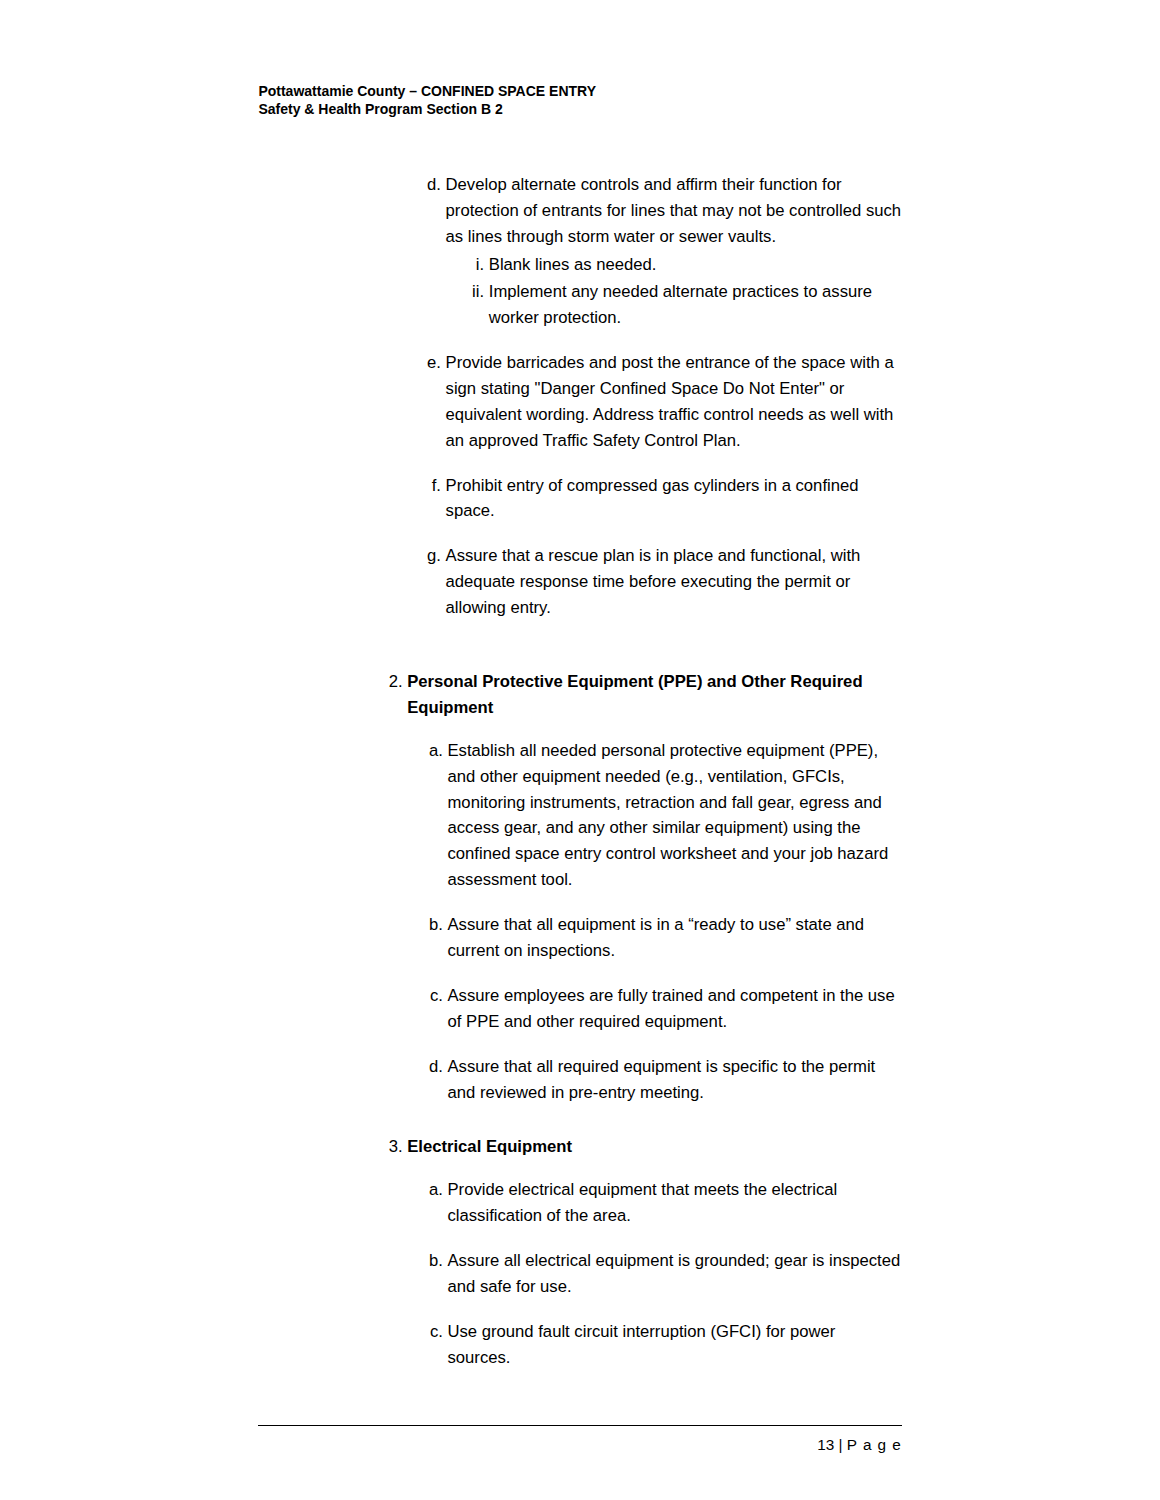Pottawattamie County – CONFINED SPACE ENTRY
Safety & Health Program Section B 2
Develop alternate controls and affirm their function for protection of entrants for lines that may not be controlled such as lines through storm water or sewer vaults.
Blank lines as needed.
Implement any needed alternate practices to assure worker protection.
Provide barricades and post the entrance of the space with a sign stating "Danger Confined Space Do Not Enter" or equivalent wording. Address traffic control needs as well with an approved Traffic Safety Control Plan.
Prohibit entry of compressed gas cylinders in a confined space.
Assure that a rescue plan is in place and functional, with adequate response time before executing the permit or allowing entry.
Personal Protective Equipment (PPE) and Other Required Equipment
Establish all needed personal protective equipment (PPE), and other equipment needed (e.g., ventilation, GFCIs, monitoring instruments, retraction and fall gear, egress and access gear, and any other similar equipment) using the confined space entry control worksheet and your job hazard assessment tool.
Assure that all equipment is in a “ready to use” state and current on inspections.
Assure employees are fully trained and competent in the use of PPE and other required equipment.
Assure that all required equipment is specific to the permit and reviewed in pre-entry meeting.
Electrical Equipment
Provide electrical equipment that meets the electrical classification of the area.
Assure all electrical equipment is grounded; gear is inspected and safe for use.
Use ground fault circuit interruption (GFCI) for power sources.
13 | P a g e